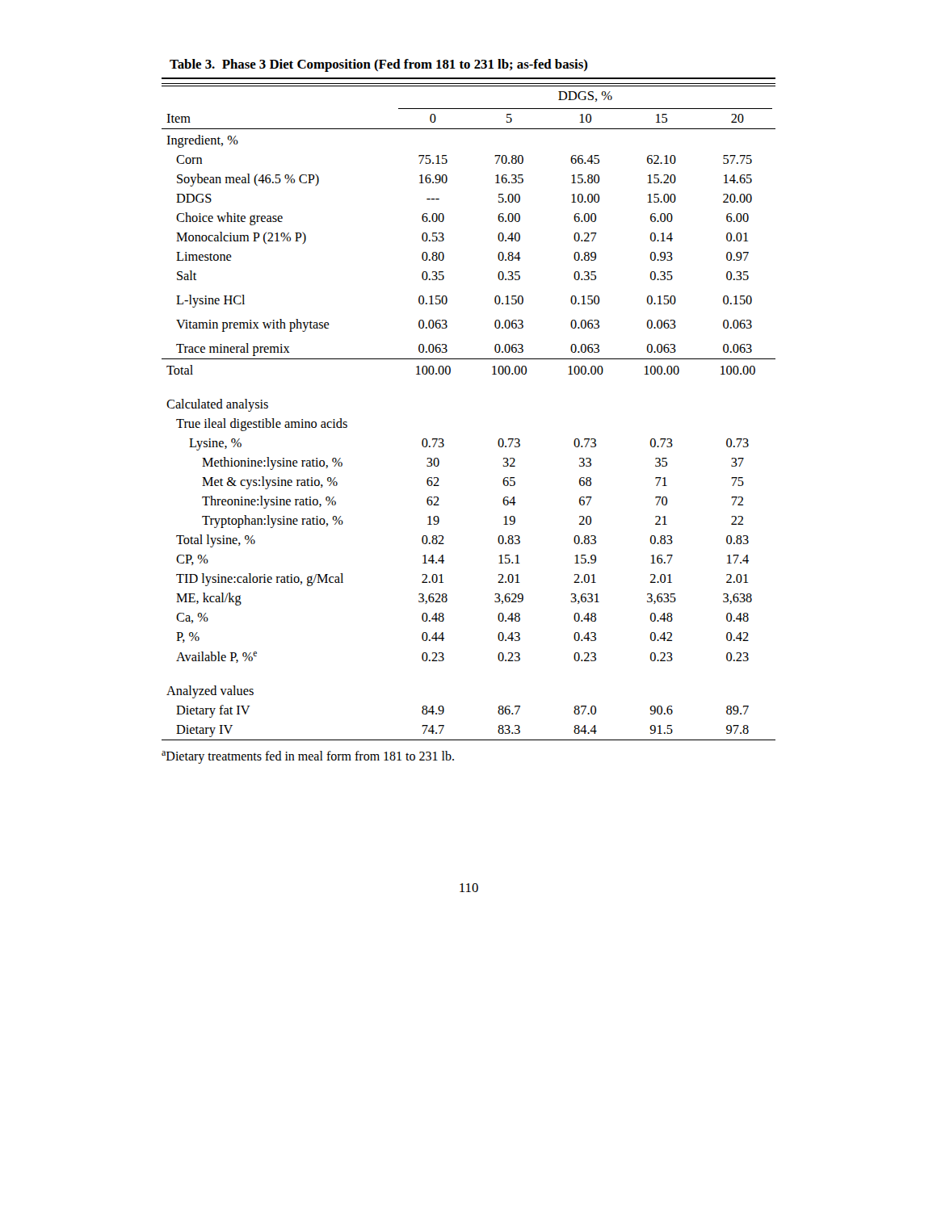Table 3. Phase 3 Diet Composition (Fed from 181 to 231 lb; as-fed basis)
| | DDGS, % |
| Item | 0 | 5 | 10 | 15 | 20 |
| Ingredient, % | | | | | |
| Corn | 75.15 | 70.80 | 66.45 | 62.10 | 57.75 |
| Soybean meal (46.5 % CP) | 16.90 | 16.35 | 15.80 | 15.20 | 14.65 |
| DDGS | --- | 5.00 | 10.00 | 15.00 | 20.00 |
| Choice white grease | 6.00 | 6.00 | 6.00 | 6.00 | 6.00 |
| Monocalcium P (21% P) | 0.53 | 0.40 | 0.27 | 0.14 | 0.01 |
| Limestone | 0.80 | 0.84 | 0.89 | 0.93 | 0.97 |
| Salt | 0.35 | 0.35 | 0.35 | 0.35 | 0.35 |
| L-lysine HCl | 0.150 | 0.150 | 0.150 | 0.150 | 0.150 |
| Vitamin premix with phytase | 0.063 | 0.063 | 0.063 | 0.063 | 0.063 |
| Trace mineral premix | 0.063 | 0.063 | 0.063 | 0.063 | 0.063 |
| Total | 100.00 | 100.00 | 100.00 | 100.00 | 100.00 |
| Calculated analysis | | | | | |
| True ileal digestible amino acids | | | | | |
| Lysine, % | 0.73 | 0.73 | 0.73 | 0.73 | 0.73 |
| Methionine:lysine ratio, % | 30 | 32 | 33 | 35 | 37 |
| Met & cys:lysine ratio, % | 62 | 65 | 68 | 71 | 75 |
| Threonine:lysine ratio, % | 62 | 64 | 67 | 70 | 72 |
| Tryptophan:lysine ratio, % | 19 | 19 | 20 | 21 | 22 |
| Total lysine, % | 0.82 | 0.83 | 0.83 | 0.83 | 0.83 |
| CP, % | 14.4 | 15.1 | 15.9 | 16.7 | 17.4 |
| TID lysine:calorie ratio, g/Mcal | 2.01 | 2.01 | 2.01 | 2.01 | 2.01 |
| ME, kcal/kg | 3,628 | 3,629 | 3,631 | 3,635 | 3,638 |
| Ca, % | 0.48 | 0.48 | 0.48 | 0.48 | 0.48 |
| P, % | 0.44 | 0.43 | 0.43 | 0.42 | 0.42 |
| Available P, % e | 0.23 | 0.23 | 0.23 | 0.23 | 0.23 |
| Analyzed values | | | | | |
| Dietary fat IV | 84.9 | 86.7 | 87.0 | 90.6 | 89.7 |
| Dietary IV | 74.7 | 83.3 | 84.4 | 91.5 | 97.8 |
aDietary treatments fed in meal form from 181 to 231 lb.
110